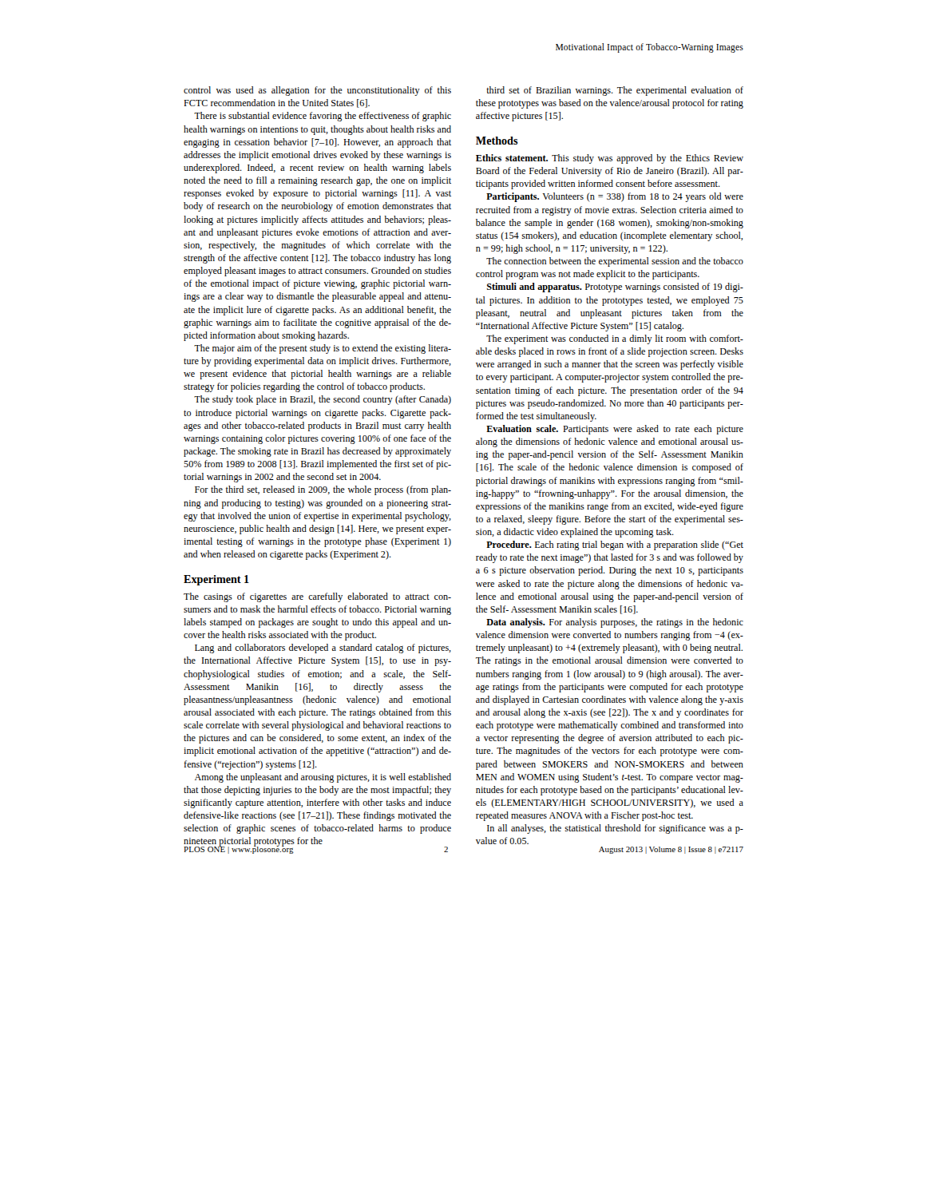Motivational Impact of Tobacco-Warning Images
control was used as allegation for the unconstitutionality of this FCTC recommendation in the United States [6].
There is substantial evidence favoring the effectiveness of graphic health warnings on intentions to quit, thoughts about health risks and engaging in cessation behavior [7–10]. However, an approach that addresses the implicit emotional drives evoked by these warnings is underexplored. Indeed, a recent review on health warning labels noted the need to fill a remaining research gap, the one on implicit responses evoked by exposure to pictorial warnings [11]. A vast body of research on the neurobiology of emotion demonstrates that looking at pictures implicitly affects attitudes and behaviors; pleasant and unpleasant pictures evoke emotions of attraction and aversion, respectively, the magnitudes of which correlate with the strength of the affective content [12]. The tobacco industry has long employed pleasant images to attract consumers. Grounded on studies of the emotional impact of picture viewing, graphic pictorial warnings are a clear way to dismantle the pleasurable appeal and attenuate the implicit lure of cigarette packs. As an additional benefit, the graphic warnings aim to facilitate the cognitive appraisal of the depicted information about smoking hazards.
The major aim of the present study is to extend the existing literature by providing experimental data on implicit drives. Furthermore, we present evidence that pictorial health warnings are a reliable strategy for policies regarding the control of tobacco products.
The study took place in Brazil, the second country (after Canada) to introduce pictorial warnings on cigarette packs. Cigarette packages and other tobacco-related products in Brazil must carry health warnings containing color pictures covering 100% of one face of the package. The smoking rate in Brazil has decreased by approximately 50% from 1989 to 2008 [13]. Brazil implemented the first set of pictorial warnings in 2002 and the second set in 2004.
For the third set, released in 2009, the whole process (from planning and producing to testing) was grounded on a pioneering strategy that involved the union of expertise in experimental psychology, neuroscience, public health and design [14]. Here, we present experimental testing of warnings in the prototype phase (Experiment 1) and when released on cigarette packs (Experiment 2).
Experiment 1
The casings of cigarettes are carefully elaborated to attract consumers and to mask the harmful effects of tobacco. Pictorial warning labels stamped on packages are sought to undo this appeal and uncover the health risks associated with the product.
Lang and collaborators developed a standard catalog of pictures, the International Affective Picture System [15], to use in psychophysiological studies of emotion; and a scale, the Self-Assessment Manikin [16], to directly assess the pleasantness/unpleasantness (hedonic valence) and emotional arousal associated with each picture. The ratings obtained from this scale correlate with several physiological and behavioral reactions to the pictures and can be considered, to some extent, an index of the implicit emotional activation of the appetitive (“attraction”) and defensive (“rejection”) systems [12].
Among the unpleasant and arousing pictures, it is well established that those depicting injuries to the body are the most impactful; they significantly capture attention, interfere with other tasks and induce defensive-like reactions (see [17–21]). These findings motivated the selection of graphic scenes of tobacco-related harms to produce nineteen pictorial prototypes for the
third set of Brazilian warnings. The experimental evaluation of these prototypes was based on the valence/arousal protocol for rating affective pictures [15].
Methods
Ethics statement. This study was approved by the Ethics Review Board of the Federal University of Rio de Janeiro (Brazil). All participants provided written informed consent before assessment.
Participants. Volunteers (n = 338) from 18 to 24 years old were recruited from a registry of movie extras. Selection criteria aimed to balance the sample in gender (168 women), smoking/non-smoking status (154 smokers), and education (incomplete elementary school, n = 99; high school, n = 117; university, n = 122).
The connection between the experimental session and the tobacco control program was not made explicit to the participants.
Stimuli and apparatus. Prototype warnings consisted of 19 digital pictures. In addition to the prototypes tested, we employed 75 pleasant, neutral and unpleasant pictures taken from the “International Affective Picture System” [15] catalog.
The experiment was conducted in a dimly lit room with comfortable desks placed in rows in front of a slide projection screen. Desks were arranged in such a manner that the screen was perfectly visible to every participant. A computer-projector system controlled the presentation timing of each picture. The presentation order of the 94 pictures was pseudo-randomized. No more than 40 participants performed the test simultaneously.
Evaluation scale. Participants were asked to rate each picture along the dimensions of hedonic valence and emotional arousal using the paper-and-pencil version of the Self- Assessment Manikin [16]. The scale of the hedonic valence dimension is composed of pictorial drawings of manikins with expressions ranging from “smiling-happy” to “frowning-unhappy”. For the arousal dimension, the expressions of the manikins range from an excited, wide-eyed figure to a relaxed, sleepy figure. Before the start of the experimental session, a didactic video explained the upcoming task.
Procedure. Each rating trial began with a preparation slide (“Get ready to rate the next image”) that lasted for 3 s and was followed by a 6 s picture observation period. During the next 10 s, participants were asked to rate the picture along the dimensions of hedonic valence and emotional arousal using the paper-and-pencil version of the Self- Assessment Manikin scales [16].
Data analysis. For analysis purposes, the ratings in the hedonic valence dimension were converted to numbers ranging from −4 (extremely unpleasant) to +4 (extremely pleasant), with 0 being neutral. The ratings in the emotional arousal dimension were converted to numbers ranging from 1 (low arousal) to 9 (high arousal). The average ratings from the participants were computed for each prototype and displayed in Cartesian coordinates with valence along the y-axis and arousal along the x-axis (see [22]). The x and y coordinates for each prototype were mathematically combined and transformed into a vector representing the degree of aversion attributed to each picture. The magnitudes of the vectors for each prototype were compared between SMOKERS and NON-SMOKERS and between MEN and WOMEN using Student’s t-test. To compare vector magnitudes for each prototype based on the participants’ educational levels (ELEMENTARY/HIGH SCHOOL/UNIVERSITY), we used a repeated measures ANOVA with a Fischer post-hoc test.
In all analyses, the statistical threshold for significance was a p-value of 0.05.
PLOS ONE | www.plosone.org
2
August 2013 | Volume 8 | Issue 8 | e72117